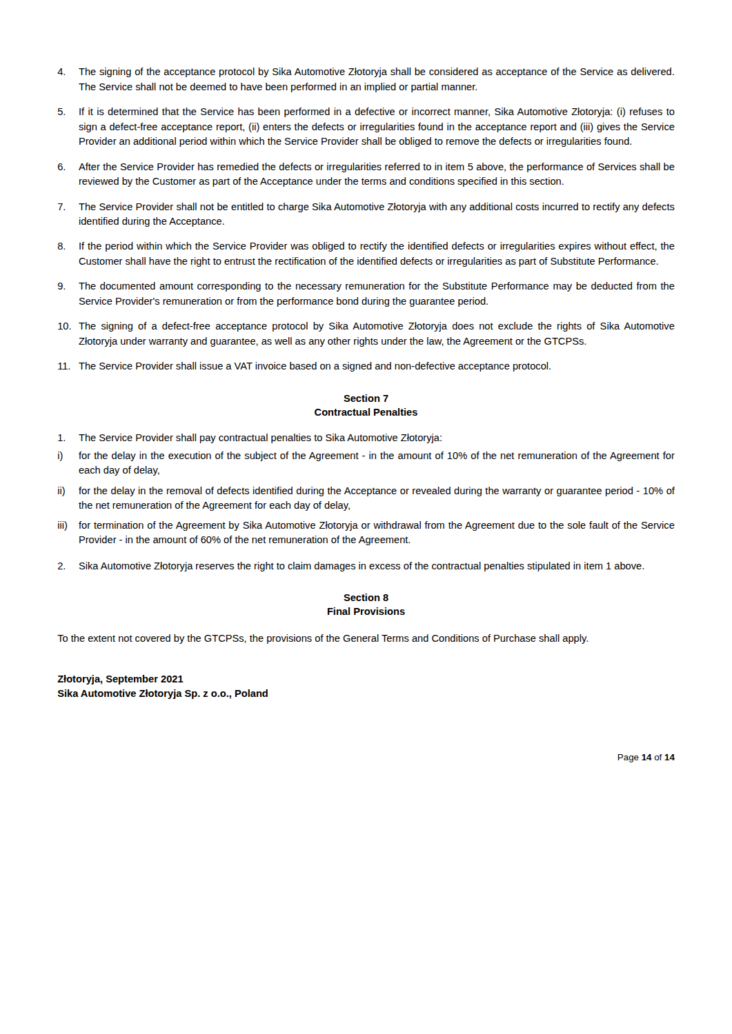4. The signing of the acceptance protocol by Sika Automotive Złotoryja shall be considered as acceptance of the Service as delivered. The Service shall not be deemed to have been performed in an implied or partial manner.
5. If it is determined that the Service has been performed in a defective or incorrect manner, Sika Automotive Złotoryja: (i) refuses to sign a defect-free acceptance report, (ii) enters the defects or irregularities found in the acceptance report and (iii) gives the Service Provider an additional period within which the Service Provider shall be obliged to remove the defects or irregularities found.
6. After the Service Provider has remedied the defects or irregularities referred to in item 5 above, the performance of Services shall be reviewed by the Customer as part of the Acceptance under the terms and conditions specified in this section.
7. The Service Provider shall not be entitled to charge Sika Automotive Złotoryja with any additional costs incurred to rectify any defects identified during the Acceptance.
8. If the period within which the Service Provider was obliged to rectify the identified defects or irregularities expires without effect, the Customer shall have the right to entrust the rectification of the identified defects or irregularities as part of Substitute Performance.
9. The documented amount corresponding to the necessary remuneration for the Substitute Performance may be deducted from the Service Provider's remuneration or from the performance bond during the guarantee period.
10. The signing of a defect-free acceptance protocol by Sika Automotive Złotoryja does not exclude the rights of Sika Automotive Złotoryja under warranty and guarantee, as well as any other rights under the law, the Agreement or the GTCPSs.
11. The Service Provider shall issue a VAT invoice based on a signed and non-defective acceptance protocol.
Section 7
Contractual Penalties
1. The Service Provider shall pay contractual penalties to Sika Automotive Złotoryja:
i) for the delay in the execution of the subject of the Agreement - in the amount of 10% of the net remuneration of the Agreement for each day of delay,
ii) for the delay in the removal of defects identified during the Acceptance or revealed during the warranty or guarantee period - 10% of the net remuneration of the Agreement for each day of delay,
iii) for termination of the Agreement by Sika Automotive Złotoryja or withdrawal from the Agreement due to the sole fault of the Service Provider - in the amount of 60% of the net remuneration of the Agreement.
2. Sika Automotive Złotoryja reserves the right to claim damages in excess of the contractual penalties stipulated in item 1 above.
Section 8
Final Provisions
To the extent not covered by the GTCPSs, the provisions of the General Terms and Conditions of Purchase shall apply.
Złotoryja, September 2021
Sika Automotive Złotoryja Sp. z o.o., Poland
Page 14 of 14